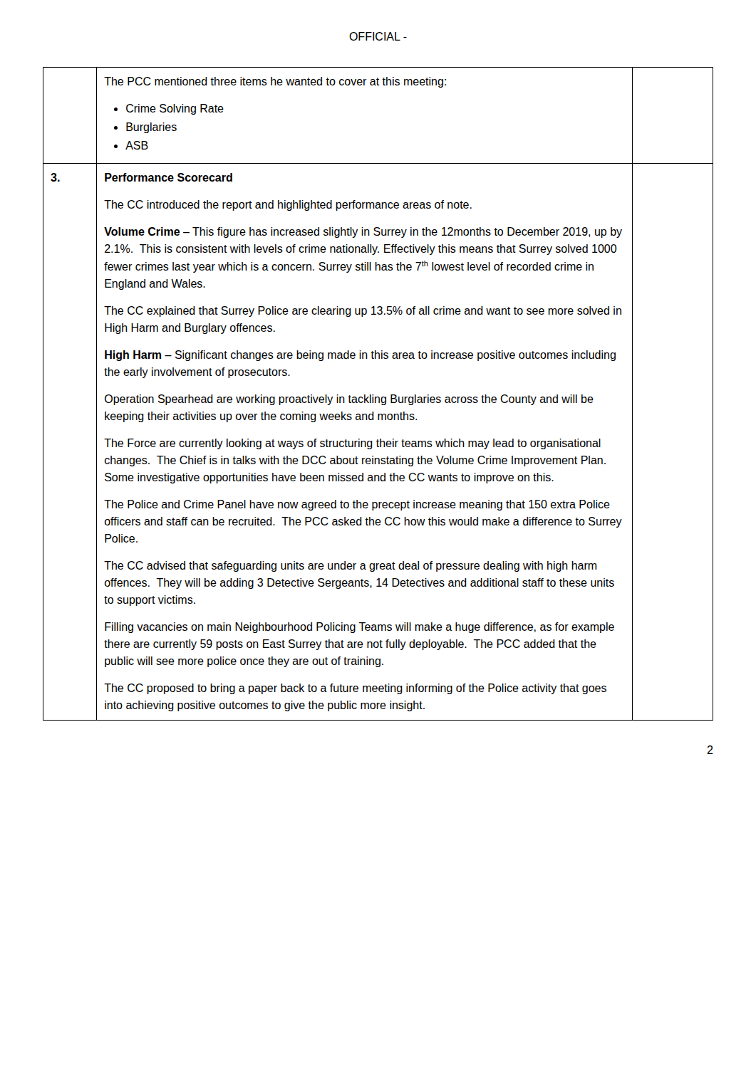OFFICIAL -
| | The PCC mentioned three items he wanted to cover at this meeting: Crime Solving Rate Burglaries ASB | |
| 3. | Performance Scorecard The CC introduced the report and highlighted performance areas of note. Volume Crime – This figure has increased slightly in Surrey in the 12months to December 2019, up by 2.1%. This is consistent with levels of crime nationally. Effectively this means that Surrey solved 1000 fewer crimes last year which is a concern. Surrey still has the 7 th lowest level of recorded crime in England and Wales. The CC explained that Surrey Police are clearing up 13.5% of all crime and want to see more solved in High Harm and Burglary offences. High Harm – Significant changes are being made in this area to increase positive outcomes including the early involvement of prosecutors. Operation Spearhead are working proactively in tackling Burglaries across the County and will be keeping their activities up over the coming weeks and months. The Force are currently looking at ways of structuring their teams which may lead to organisational changes. The Chief is in talks with the DCC about reinstating the Volume Crime Improvement Plan. Some investigative opportunities have been missed and the CC wants to improve on this. The Police and Crime Panel have now agreed to the precept increase meaning that 150 extra Police officers and staff can be recruited. The PCC asked the CC how this would make a difference to Surrey Police. The CC advised that safeguarding units are under a great deal of pressure dealing with high harm offences. They will be adding 3 Detective Sergeants, 14 Detectives and additional staff to these units to support victims. Filling vacancies on main Neighbourhood Policing Teams will make a huge difference, as for example there are currently 59 posts on East Surrey that are not fully deployable. The PCC added that the public will see more police once they are out of training. The CC proposed to bring a paper back to a future meeting informing of the Police activity that goes into achieving positive outcomes to give the public more insight. | |
2